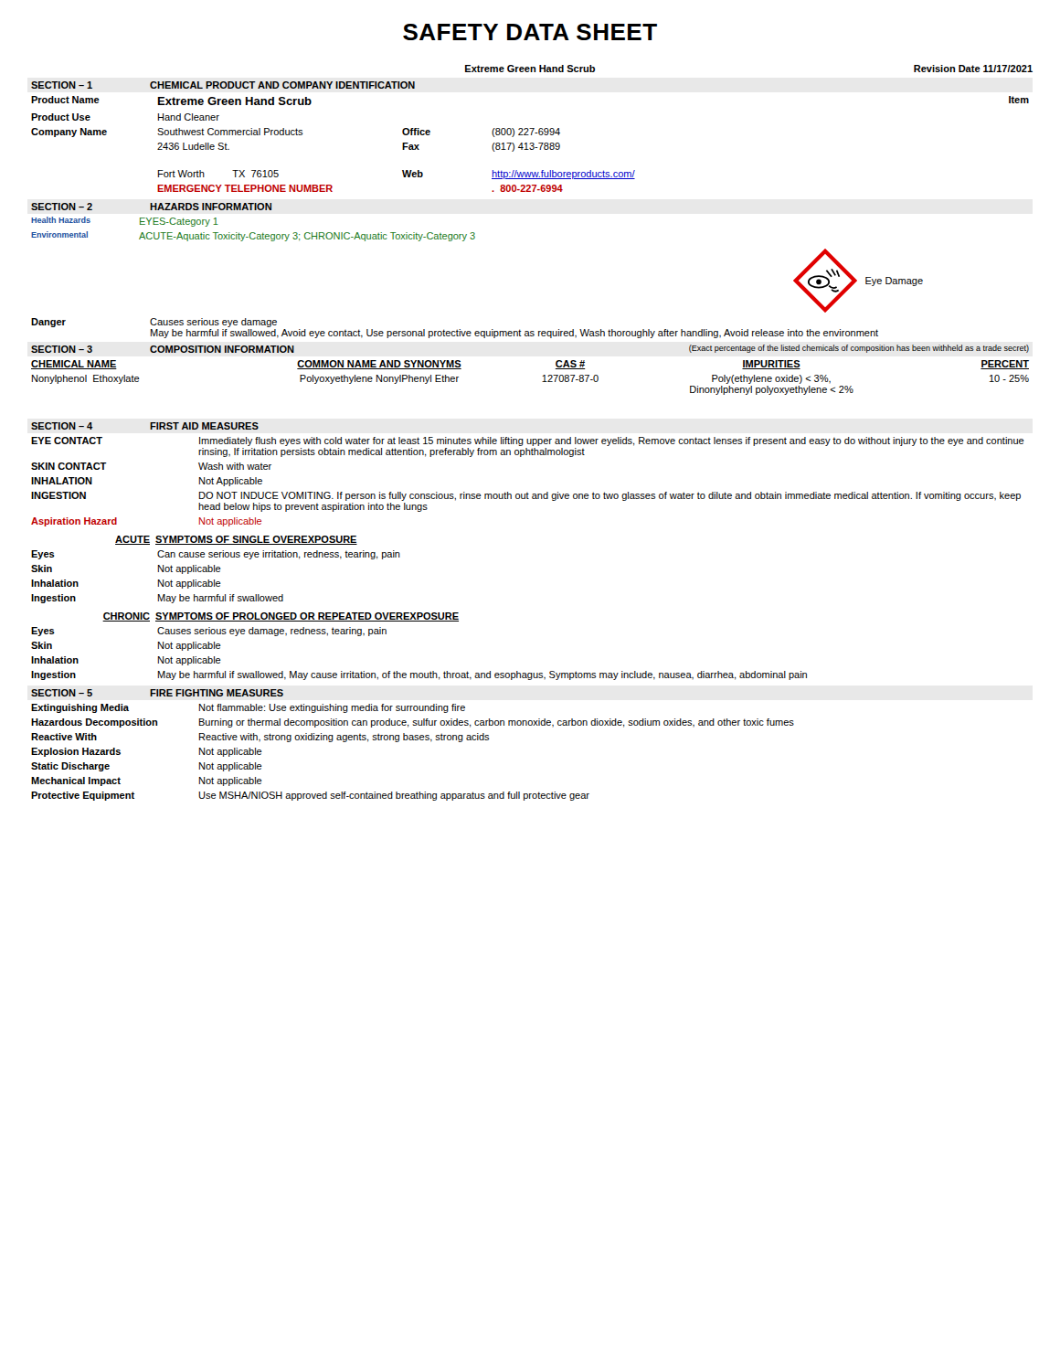SAFETY DATA SHEET
Extreme Green Hand Scrub
Revision Date 11/17/2021
SECTION – 1
CHEMICAL PRODUCT AND COMPANY IDENTIFICATION
| Product Name | Extreme Green Hand Scrub | Item |
| Product Use | Hand Cleaner |
| Company Name | Southwest Commercial Products | Office | (800) 227-6994 |
| | 2436 Ludelle St. | Fax | (817) 413-7889 |
| | Fort Worth TX 76105 | Web | http://www.fulboreproducts.com/ |
| | EMERGENCY TELEPHONE NUMBER | . 800-227-6994 |
SECTION – 2
HAZARDS INFORMATION
| Health Hazards | EYES-Category 1 |
| Environmental | ACUTE-Aquatic Toxicity-Category 3; CHRONIC-Aquatic Toxicity-Category 3 |
Eye Damage
Danger
Causes serious eye damage
May be harmful if swallowed, Avoid eye contact, Use personal protective equipment as required, Wash thoroughly after handling, Avoid release into the environment
SECTION – 3
COMPOSITION INFORMATION
(Exact percentage of the listed chemicals of composition has been withheld as a trade secret)
| CHEMICAL NAME | COMMON NAME AND SYNONYMS | CAS # | IMPURITIES | PERCENT |
| --- | --- | --- | --- | --- |
| Nonylphenol Ethoxylate | Polyoxyethylene NonylPhenyl Ether | 127087-87-0 | Poly(ethylene oxide) < 3%, Dinonylphenyl polyoxyethylene < 2% | 10 - 25% |
SECTION – 4
FIRST AID MEASURES
| EYE CONTACT | Immediately flush eyes with cold water for at least 15 minutes while lifting upper and lower eyelids, Remove contact lenses if present and easy to do without injury to the eye and continue rinsing, If irritation persists obtain medical attention, preferably from an ophthalmologist |
| SKIN CONTACT | Wash with water |
| INHALATION | Not Applicable |
| INGESTION | DO NOT INDUCE VOMITING. If person is fully conscious, rinse mouth out and give one to two glasses of water to dilute and obtain immediate medical attention. If vomiting occurs, keep head below hips to prevent aspiration into the lungs |
| Aspiration Hazard | Not applicable |
| ACUTE | SYMPTOMS OF SINGLE OVEREXPOSURE |
| Eyes | Can cause serious eye irritation, redness, tearing, pain |
| Skin | Not applicable |
| Inhalation | Not applicable |
| Ingestion | May be harmful if swallowed |
| CHRONIC | SYMPTOMS OF PROLONGED OR REPEATED OVEREXPOSURE |
| Eyes | Causes serious eye damage, redness, tearing, pain |
| Skin | Not applicable |
| Inhalation | Not applicable |
| Ingestion | May be harmful if swallowed, May cause irritation, of the mouth, throat, and esophagus, Symptoms may include, nausea, diarrhea, abdominal pain |
SECTION – 5
FIRE FIGHTING MEASURES
| Extinguishing Media | Not flammable: Use extinguishing media for surrounding fire |
| Hazardous Decomposition | Burning or thermal decomposition can produce, sulfur oxides, carbon monoxide, carbon dioxide, sodium oxides, and other toxic fumes |
| Reactive With | Reactive with, strong oxidizing agents, strong bases, strong acids |
| Explosion Hazards | Not applicable |
| Static Discharge | Not applicable |
| Mechanical Impact | Not applicable |
| Protective Equipment | Use MSHA/NIOSH approved self-contained breathing apparatus and full protective gear |